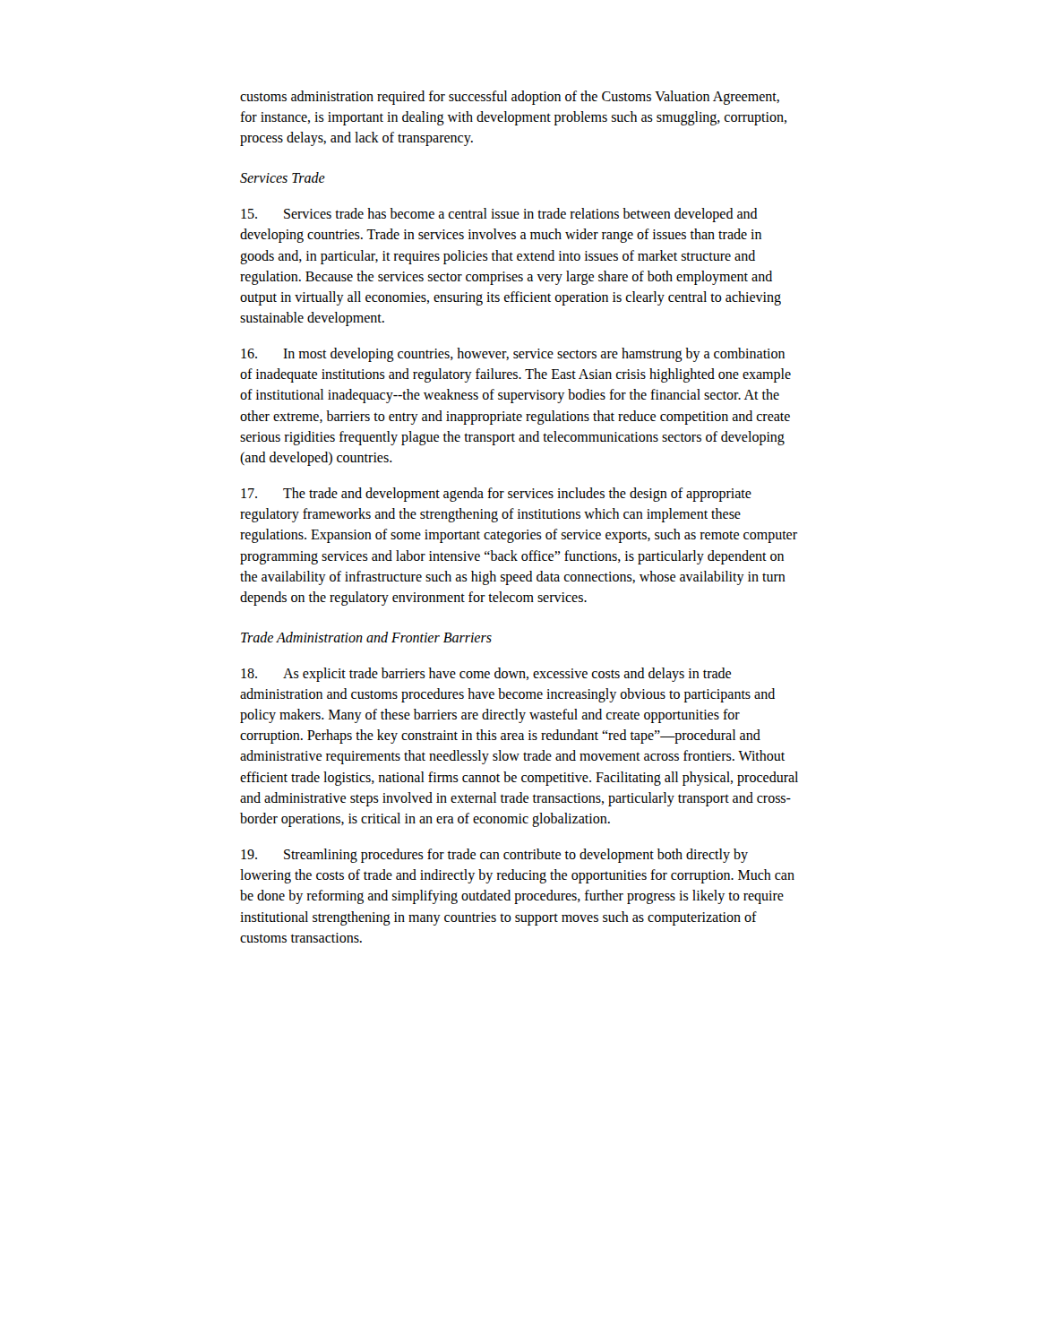customs administration required for successful adoption of the Customs Valuation Agreement, for instance, is important in dealing with development problems such as smuggling, corruption, process delays, and lack of transparency.
Services Trade
15. Services trade has become a central issue in trade relations between developed and developing countries. Trade in services involves a much wider range of issues than trade in goods and, in particular, it requires policies that extend into issues of market structure and regulation. Because the services sector comprises a very large share of both employment and output in virtually all economies, ensuring its efficient operation is clearly central to achieving sustainable development.
16. In most developing countries, however, service sectors are hamstrung by a combination of inadequate institutions and regulatory failures. The East Asian crisis highlighted one example of institutional inadequacy--the weakness of supervisory bodies for the financial sector. At the other extreme, barriers to entry and inappropriate regulations that reduce competition and create serious rigidities frequently plague the transport and telecommunications sectors of developing (and developed) countries.
17. The trade and development agenda for services includes the design of appropriate regulatory frameworks and the strengthening of institutions which can implement these regulations. Expansion of some important categories of service exports, such as remote computer programming services and labor intensive “back office” functions, is particularly dependent on the availability of infrastructure such as high speed data connections, whose availability in turn depends on the regulatory environment for telecom services.
Trade Administration and Frontier Barriers
18. As explicit trade barriers have come down, excessive costs and delays in trade administration and customs procedures have become increasingly obvious to participants and policy makers. Many of these barriers are directly wasteful and create opportunities for corruption. Perhaps the key constraint in this area is redundant “red tape”—procedural and administrative requirements that needlessly slow trade and movement across frontiers. Without efficient trade logistics, national firms cannot be competitive. Facilitating all physical, procedural and administrative steps involved in external trade transactions, particularly transport and cross-border operations, is critical in an era of economic globalization.
19. Streamlining procedures for trade can contribute to development both directly by lowering the costs of trade and indirectly by reducing the opportunities for corruption. Much can be done by reforming and simplifying outdated procedures, further progress is likely to require institutional strengthening in many countries to support moves such as computerization of customs transactions.